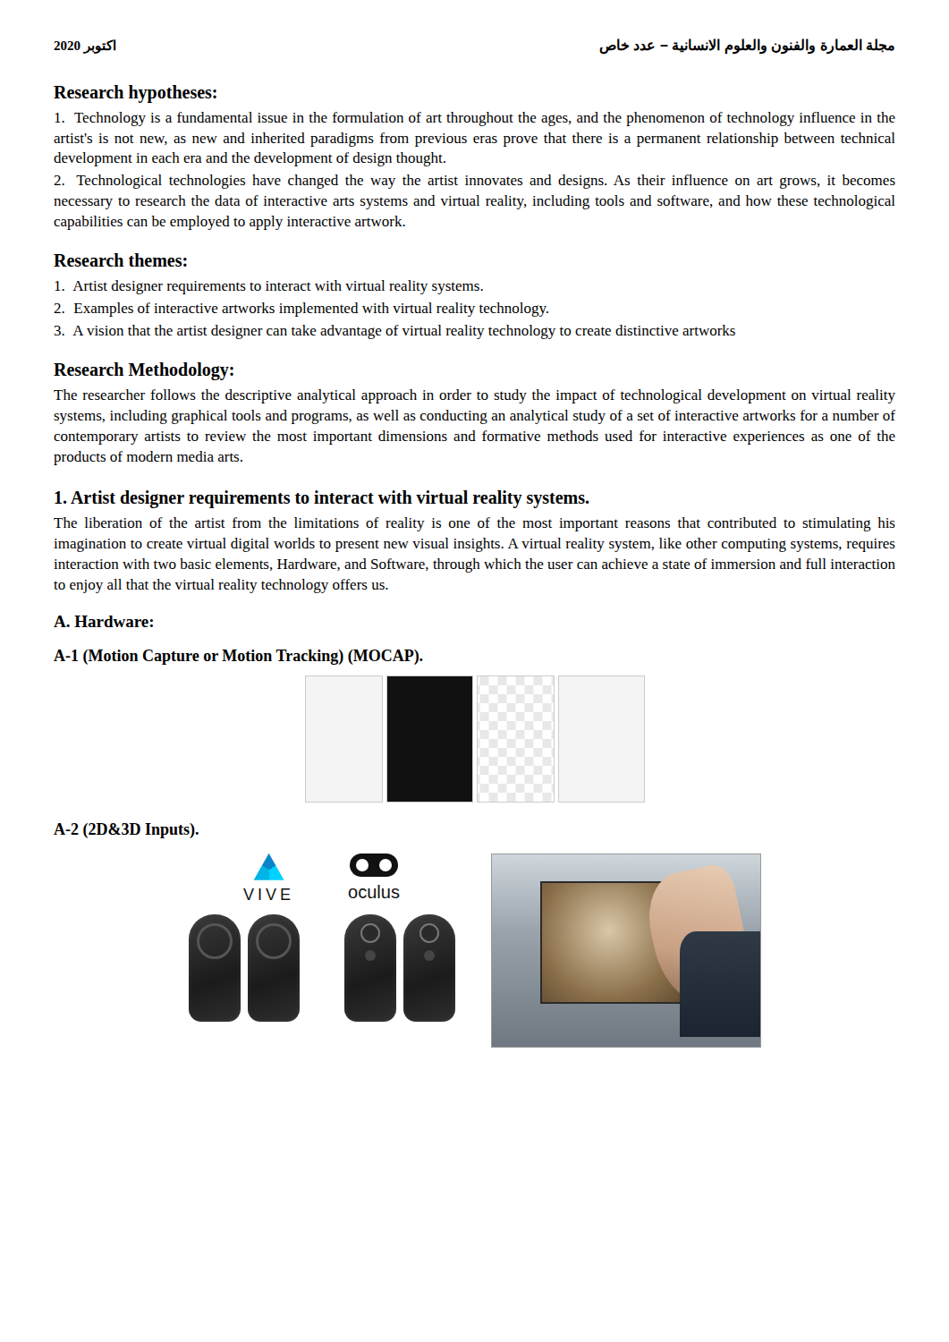اكتوبر 2020
مجلة العمارة والفنون والعلوم الانسانية – عدد خاص
Research hypotheses:
1. Technology is a fundamental issue in the formulation of art throughout the ages, and the phenomenon of technology influence in the artist's is not new, as new and inherited paradigms from previous eras prove that there is a permanent relationship between technical development in each era and the development of design thought.
2. Technological technologies have changed the way the artist innovates and designs. As their influence on art grows, it becomes necessary to research the data of interactive arts systems and virtual reality, including tools and software, and how these technological capabilities can be employed to apply interactive artwork.
Research themes:
1. Artist designer requirements to interact with virtual reality systems.
2. Examples of interactive artworks implemented with virtual reality technology.
3. A vision that the artist designer can take advantage of virtual reality technology to create distinctive artworks
Research Methodology:
The researcher follows the descriptive analytical approach in order to study the impact of technological development on virtual reality systems, including graphical tools and programs, as well as conducting an analytical study of a set of interactive artworks for a number of contemporary artists to review the most important dimensions and formative methods used for interactive experiences as one of the products of modern media arts.
1. Artist designer requirements to interact with virtual reality systems.
The liberation of the artist from the limitations of reality is one of the most important reasons that contributed to stimulating his imagination to create virtual digital worlds to present new visual insights. A virtual reality system, like other computing systems, requires interaction with two basic elements, Hardware, and Software, through which the user can achieve a state of immersion and full interaction to enjoy all that the virtual reality technology offers us.
A. Hardware:
A-1 (Motion Capture or Motion Tracking) (MOCAP).
A-2 (2D&3D Inputs).
VIVE
oculus